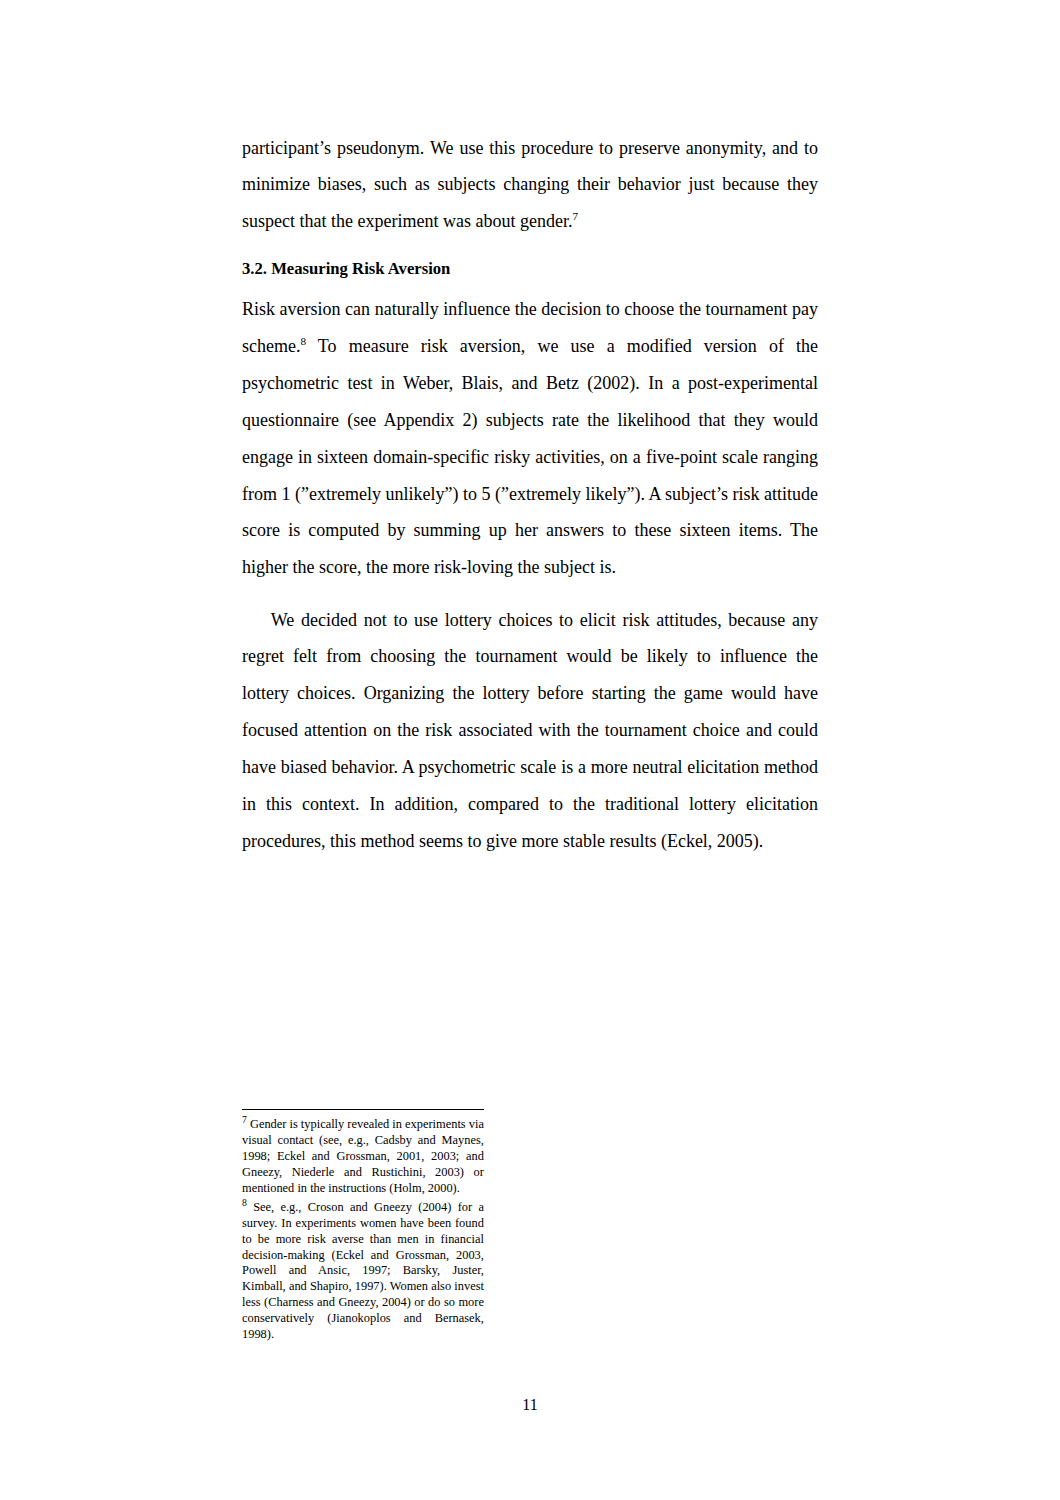participant’s pseudonym. We use this procedure to preserve anonymity, and to minimize biases, such as subjects changing their behavior just because they suspect that the experiment was about gender.7
3.2. Measuring Risk Aversion
Risk aversion can naturally influence the decision to choose the tournament pay scheme.8 To measure risk aversion, we use a modified version of the psychometric test in Weber, Blais, and Betz (2002). In a post-experimental questionnaire (see Appendix 2) subjects rate the likelihood that they would engage in sixteen domain-specific risky activities, on a five-point scale ranging from 1 (”extremely unlikely”) to 5 (”extremely likely”). A subject’s risk attitude score is computed by summing up her answers to these sixteen items. The higher the score, the more risk-loving the subject is.
We decided not to use lottery choices to elicit risk attitudes, because any regret felt from choosing the tournament would be likely to influence the lottery choices. Organizing the lottery before starting the game would have focused attention on the risk associated with the tournament choice and could have biased behavior. A psychometric scale is a more neutral elicitation method in this context. In addition, compared to the traditional lottery elicitation procedures, this method seems to give more stable results (Eckel, 2005).
7 Gender is typically revealed in experiments via visual contact (see, e.g., Cadsby and Maynes, 1998; Eckel and Grossman, 2001, 2003; and Gneezy, Niederle and Rustichini, 2003) or mentioned in the instructions (Holm, 2000).
8 See, e.g., Croson and Gneezy (2004) for a survey. In experiments women have been found to be more risk averse than men in financial decision-making (Eckel and Grossman, 2003, Powell and Ansic, 1997; Barsky, Juster, Kimball, and Shapiro, 1997). Women also invest less (Charness and Gneezy, 2004) or do so more conservatively (Jianokoplos and Bernasek, 1998).
11